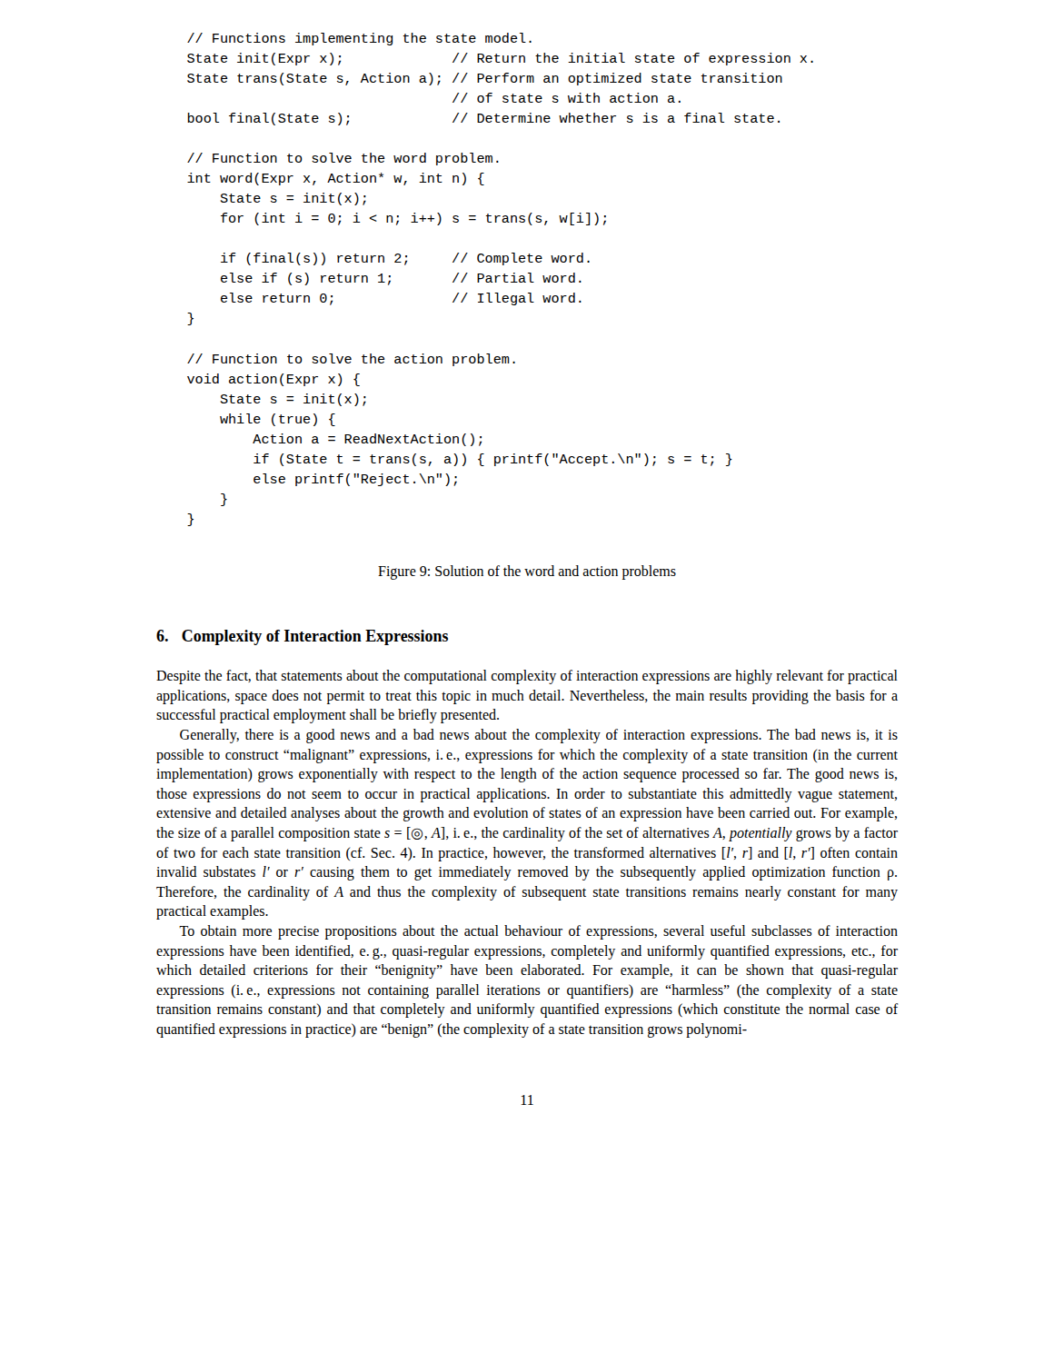// Functions implementing the state model.
State init(Expr x);             // Return the initial state of expression x.
State trans(State s, Action a); // Perform an optimized state transition
                                // of state s with action a.
bool final(State s);            // Determine whether s is a final state.

// Function to solve the word problem.
int word(Expr x, Action* w, int n) {
    State s = init(x);
    for (int i = 0; i < n; i++) s = trans(s, w[i]);

    if (final(s)) return 2;     // Complete word.
    else if (s) return 1;       // Partial word.
    else return 0;              // Illegal word.
}

// Function to solve the action problem.
void action(Expr x) {
    State s = init(x);
    while (true) {
        Action a = ReadNextAction();
        if (State t = trans(s, a)) { printf("Accept.\n"); s = t; }
        else printf("Reject.\n");
    }
}
Figure 9: Solution of the word and action problems
6. Complexity of Interaction Expressions
Despite the fact, that statements about the computational complexity of interaction expressions are highly relevant for practical applications, space does not permit to treat this topic in much detail. Nevertheless, the main results providing the basis for a successful practical employment shall be briefly presented.
Generally, there is a good news and a bad news about the complexity of interaction expressions. The bad news is, it is possible to construct “malignant” expressions, i. e., expressions for which the complexity of a state transition (in the current implementation) grows exponentially with respect to the length of the action sequence processed so far. The good news is, those expressions do not seem to occur in practical applications. In order to substantiate this admittedly vague statement, extensive and detailed analyses about the growth and evolution of states of an expression have been carried out. For example, the size of a parallel composition state s = [◎, A], i. e., the cardinality of the set of alternatives A, potentially grows by a factor of two for each state transition (cf. Sec. 4). In practice, however, the transformed alternatives [l′, r] and [l, r′] often contain invalid substates l′ or r′ causing them to get immediately removed by the subsequently applied optimization function ρ. Therefore, the cardinality of A and thus the complexity of subsequent state transitions remains nearly constant for many practical examples.
To obtain more precise propositions about the actual behaviour of expressions, several useful subclasses of interaction expressions have been identified, e. g., quasi-regular expressions, completely and uniformly quantified expressions, etc., for which detailed criterions for their “benignity” have been elaborated. For example, it can be shown that quasi-regular expressions (i. e., expressions not containing parallel iterations or quantifiers) are “harmless” (the complexity of a state transition remains constant) and that completely and uniformly quantified expressions (which constitute the normal case of quantified expressions in practice) are “benign” (the complexity of a state transition grows polynomi-
11